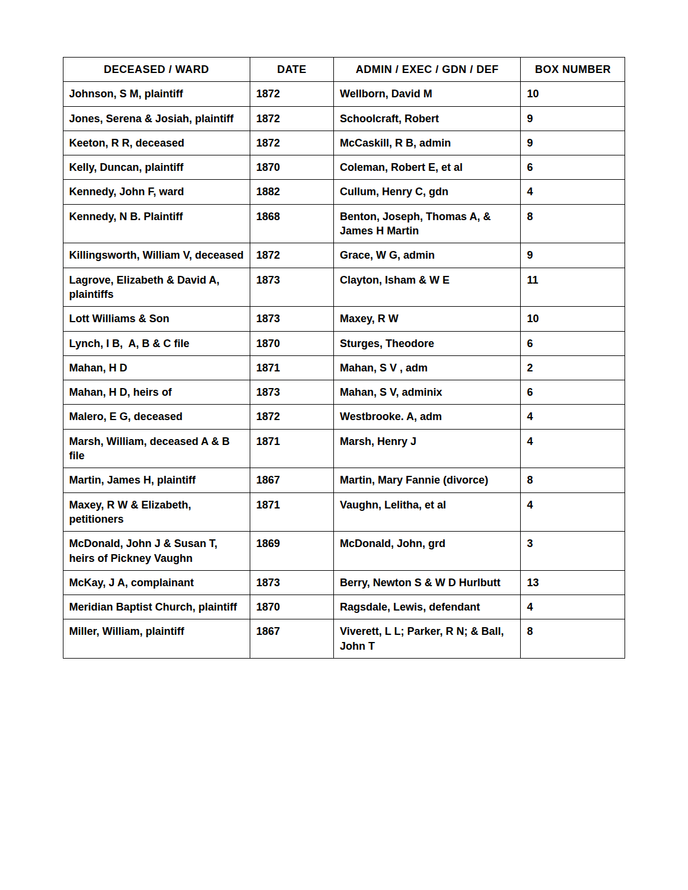| DECEASED / WARD | DATE | ADMIN / EXEC / GDN / DEF | BOX NUMBER |
| --- | --- | --- | --- |
| Johnson, S M, plaintiff | 1872 | Wellborn, David M | 10 |
| Jones, Serena & Josiah, plaintiff | 1872 | Schoolcraft, Robert | 9 |
| Keeton, R R, deceased | 1872 | McCaskill, R B, admin | 9 |
| Kelly, Duncan, plaintiff | 1870 | Coleman, Robert E, et al | 6 |
| Kennedy, John F, ward | 1882 | Cullum, Henry C, gdn | 4 |
| Kennedy, N B. Plaintiff | 1868 | Benton, Joseph, Thomas A, & James H Martin | 8 |
| Killingsworth, William V, deceased | 1872 | Grace, W G, admin | 9 |
| Lagrove, Elizabeth & David A, plaintiffs | 1873 | Clayton, Isham & W E | 11 |
| Lott Williams & Son | 1873 | Maxey, R W | 10 |
| Lynch, I B, A, B & C file | 1870 | Sturges, Theodore | 6 |
| Mahan, H D | 1871 | Mahan, S V , adm | 2 |
| Mahan, H D, heirs of | 1873 | Mahan, S V, adminix | 6 |
| Malero, E G, deceased | 1872 | Westbrooke. A, adm | 4 |
| Marsh, William, deceased A & B file | 1871 | Marsh, Henry J | 4 |
| Martin, James H, plaintiff | 1867 | Martin, Mary Fannie (divorce) | 8 |
| Maxey, R W & Elizabeth, petitioners | 1871 | Vaughn, Lelitha, et al | 4 |
| McDonald, John J & Susan T, heirs of Pickney Vaughn | 1869 | McDonald, John, grd | 3 |
| McKay, J A, complainant | 1873 | Berry, Newton S & W D Hurlbutt | 13 |
| Meridian Baptist Church, plaintiff | 1870 | Ragsdale, Lewis, defendant | 4 |
| Miller, William, plaintiff | 1867 | Viverett, L L; Parker, R N; & Ball, John T | 8 |